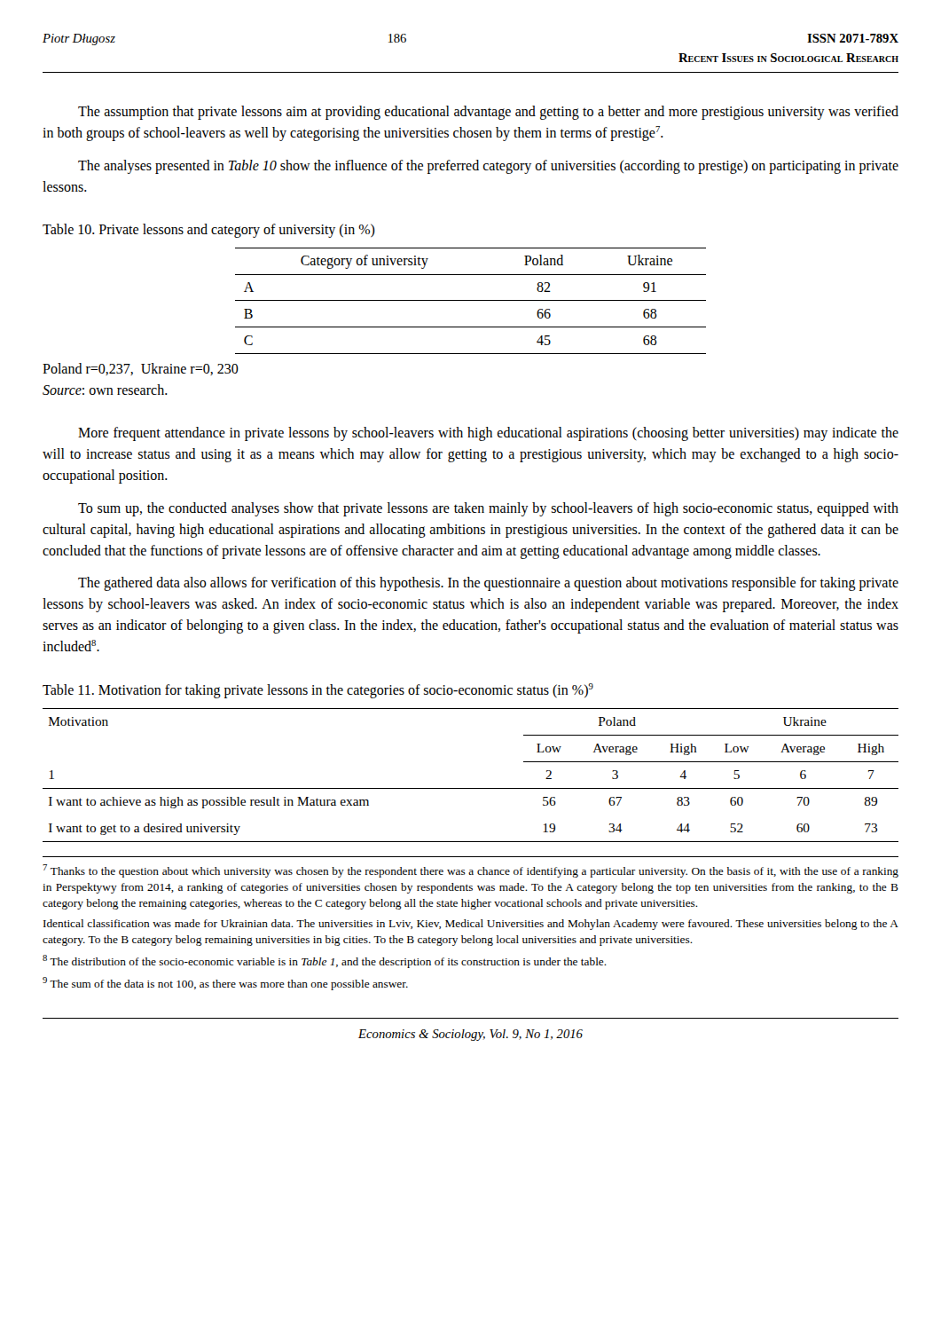Piotr Długosz
186
ISSN 2071-789X Recent Issues in Sociological Research
The assumption that private lessons aim at providing educational advantage and getting to a better and more prestigious university was verified in both groups of school-leavers as well by categorising the universities chosen by them in terms of prestige7.
The analyses presented in Table 10 show the influence of the preferred category of universities (according to prestige) on participating in private lessons.
Table 10. Private lessons and category of university (in %)
| Category of university | Poland | Ukraine |
| --- | --- | --- |
| A | 82 | 91 |
| B | 66 | 68 |
| C | 45 | 68 |
Poland r=0,237, Ukraine r=0, 230
Source: own research.
More frequent attendance in private lessons by school-leavers with high educational aspirations (choosing better universities) may indicate the will to increase status and using it as a means which may allow for getting to a prestigious university, which may be exchanged to a high socio-occupational position.
To sum up, the conducted analyses show that private lessons are taken mainly by school-leavers of high socio-economic status, equipped with cultural capital, having high educational aspirations and allocating ambitions in prestigious universities. In the context of the gathered data it can be concluded that the functions of private lessons are of offensive character and aim at getting educational advantage among middle classes.
The gathered data also allows for verification of this hypothesis. In the questionnaire a question about motivations responsible for taking private lessons by school-leavers was asked. An index of socio-economic status which is also an independent variable was prepared. Moreover, the index serves as an indicator of belonging to a given class. In the index, the education, father's occupational status and the evaluation of material status was included8.
Table 11. Motivation for taking private lessons in the categories of socio-economic status (in %)9
| Motivation | Poland | Ukraine |
| --- | --- | --- |
| Low | Average | High | Low | Average | High |
| 1 | 2 | 3 | 4 | 5 | 6 | 7 |
| I want to achieve as high as possible result in Matura exam | 56 | 67 | 83 | 60 | 70 | 89 |
| I want to get to a desired university | 19 | 34 | 44 | 52 | 60 | 73 |
7 Thanks to the question about which university was chosen by the respondent there was a chance of identifying a particular university. On the basis of it, with the use of a ranking in Perspektywy from 2014, a ranking of categories of universities chosen by respondents was made. To the A category belong the top ten universities from the ranking, to the B category belong the remaining categories, whereas to the C category belong all the state higher vocational schools and private universities.
Identical classification was made for Ukrainian data. The universities in Lviv, Kiev, Medical Universities and Mohylan Academy were favoured. These universities belong to the A category. To the B category belog remaining universities in big cities. To the B category belong local universities and private universities.
8 The distribution of the socio-economic variable is in Table 1, and the description of its construction is under the table.
9 The sum of the data is not 100, as there was more than one possible answer.
Economics & Sociology, Vol. 9, No 1, 2016